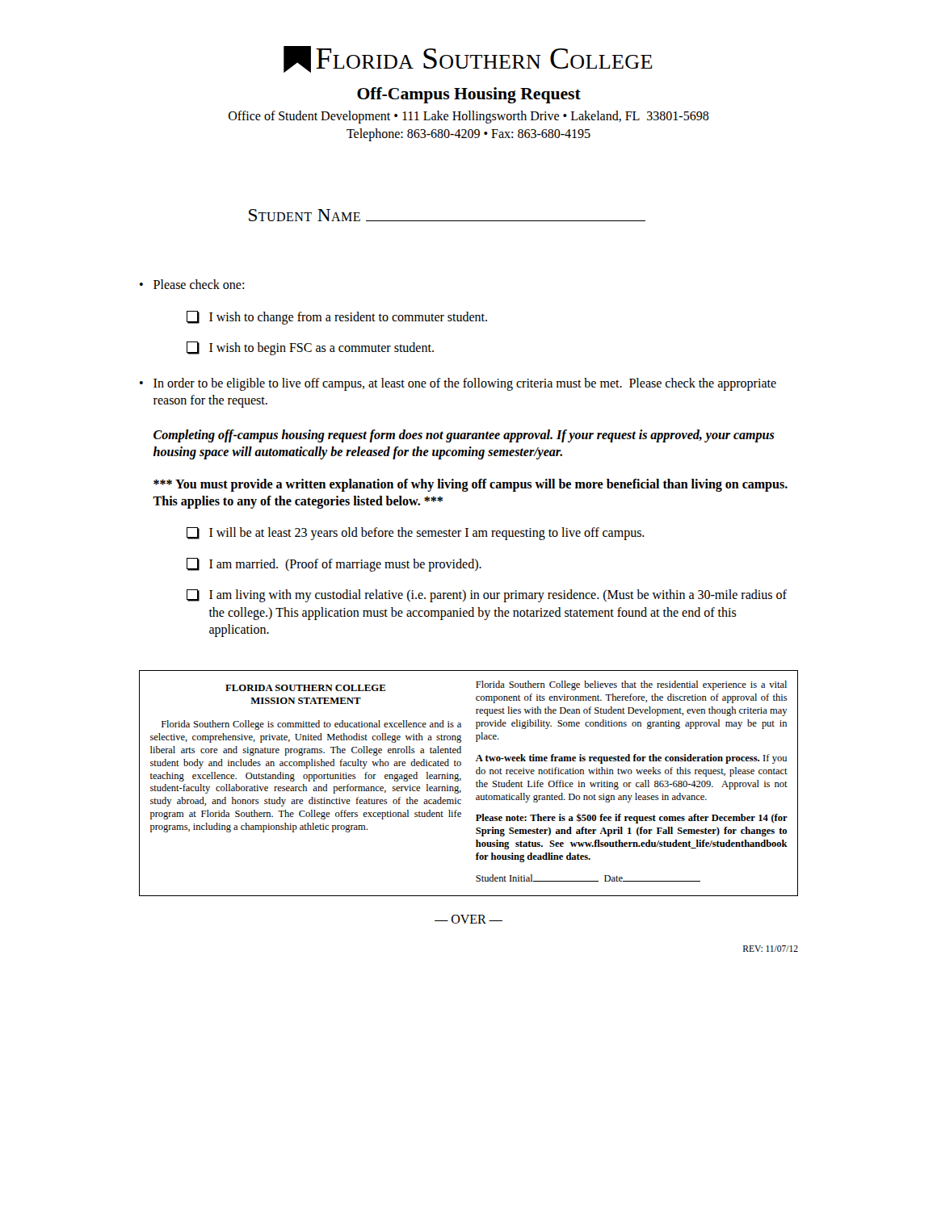Florida Southern College
Off-Campus Housing Request
Office of Student Development • 111 Lake Hollingsworth Drive • Lakeland, FL 33801-5698
Telephone: 863-680-4209 • Fax: 863-680-4195
Student Name
Please check one:
I wish to change from a resident to commuter student.
I wish to begin FSC as a commuter student.
In order to be eligible to live off campus, at least one of the following criteria must be met. Please check the appropriate reason for the request.
Completing off-campus housing request form does not guarantee approval. If your request is approved, your campus housing space will automatically be released for the upcoming semester/year.
*** You must provide a written explanation of why living off campus will be more beneficial than living on campus. This applies to any of the categories listed below. ***
I will be at least 23 years old before the semester I am requesting to live off campus.
I am married. (Proof of marriage must be provided).
I am living with my custodial relative (i.e. parent) in our primary residence. (Must be within a 30-mile radius of the college.) This application must be accompanied by the notarized statement found at the end of this application.
FLORIDA SOUTHERN COLLEGE
MISSION STATEMENT
Florida Southern College is committed to educational excellence and is a selective, comprehensive, private, United Methodist college with a strong liberal arts core and signature programs. The College enrolls a talented student body and includes an accomplished faculty who are dedicated to teaching excellence. Outstanding opportunities for engaged learning, student-faculty collaborative research and performance, service learning, study abroad, and honors study are distinctive features of the academic program at Florida Southern. The College offers exceptional student life programs, including a championship athletic program.
Florida Southern College believes that the residential experience is a vital component of its environment. Therefore, the discretion of approval of this request lies with the Dean of Student Development, even though criteria may provide eligibility. Some conditions on granting approval may be put in place.
A two-week time frame is requested for the consideration process. If you do not receive notification within two weeks of this request, please contact the Student Life Office in writing or call 863-680-4209. Approval is not automatically granted. Do not sign any leases in advance.
Please note: There is a $500 fee if request comes after December 14 (for Spring Semester) and after April 1 (for Fall Semester) for changes to housing status. See www.flsouthern.edu/student_life/studenthandbook for housing deadline dates.
Student Initial Date
— OVER —
REV: 11/07/12